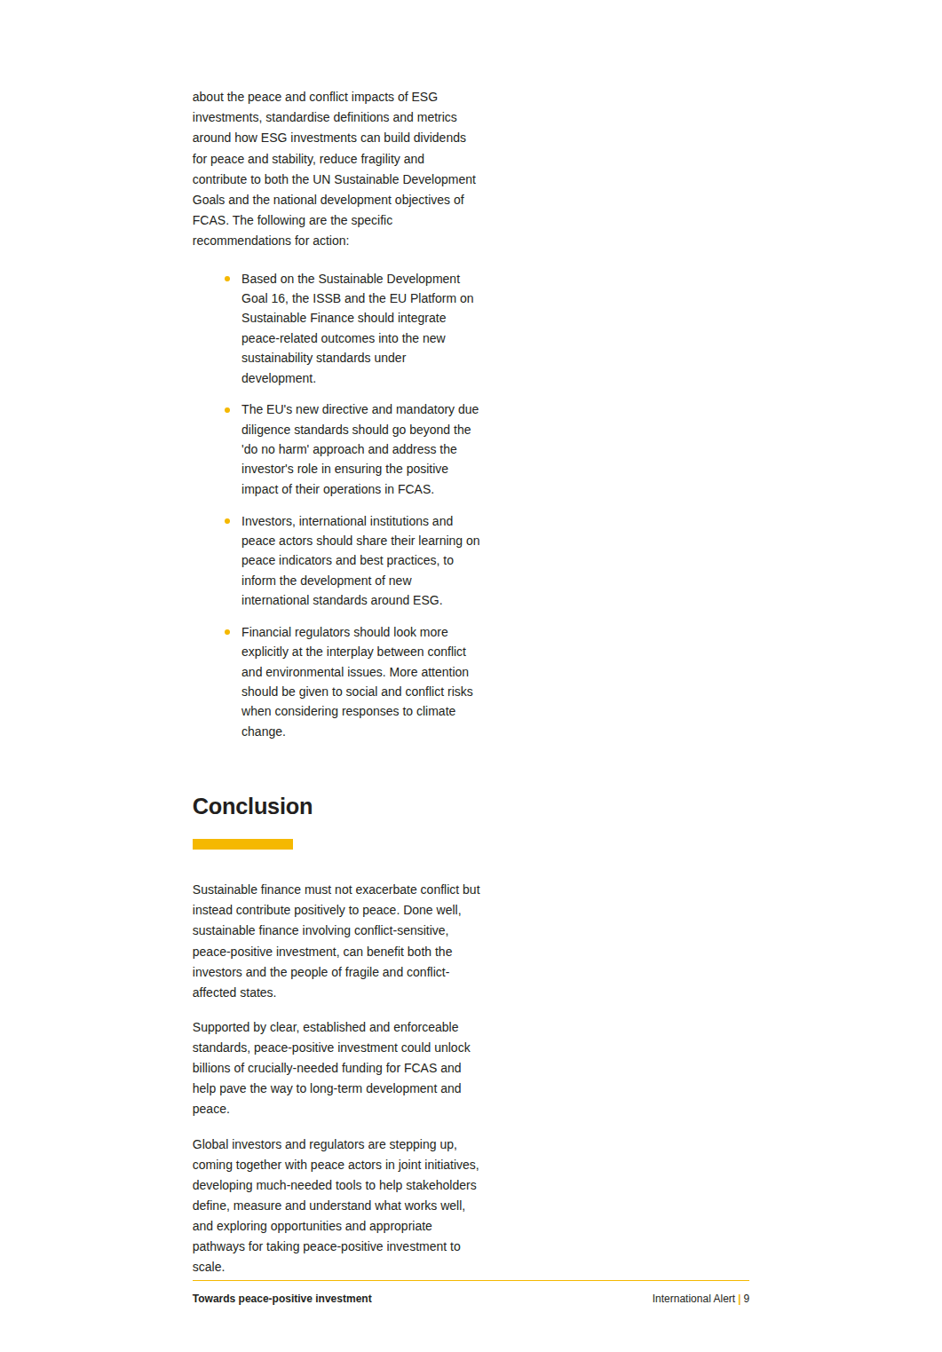about the peace and conflict impacts of ESG investments, standardise definitions and metrics around how ESG investments can build dividends for peace and stability, reduce fragility and contribute to both the UN Sustainable Development Goals and the national development objectives of FCAS. The following are the specific recommendations for action:
Based on the Sustainable Development Goal 16, the ISSB and the EU Platform on Sustainable Finance should integrate peace-related outcomes into the new sustainability standards under development.
The EU's new directive and mandatory due diligence standards should go beyond the 'do no harm' approach and address the investor's role in ensuring the positive impact of their operations in FCAS.
Investors, international institutions and peace actors should share their learning on peace indicators and best practices, to inform the development of new international standards around ESG.
Financial regulators should look more explicitly at the interplay between conflict and environmental issues. More attention should be given to social and conflict risks when considering responses to climate change.
Conclusion
Sustainable finance must not exacerbate conflict but instead contribute positively to peace. Done well, sustainable finance involving conflict-sensitive, peace-positive investment, can benefit both the investors and the people of fragile and conflict-affected states.
Supported by clear, established and enforceable standards, peace-positive investment could unlock billions of crucially-needed funding for FCAS and help pave the way to long-term development and peace.
Global investors and regulators are stepping up, coming together with peace actors in joint initiatives, developing much-needed tools to help stakeholders define, measure and understand what works well, and exploring opportunities and appropriate pathways for taking peace-positive investment to scale.
Towards peace-positive investment
International Alert|9